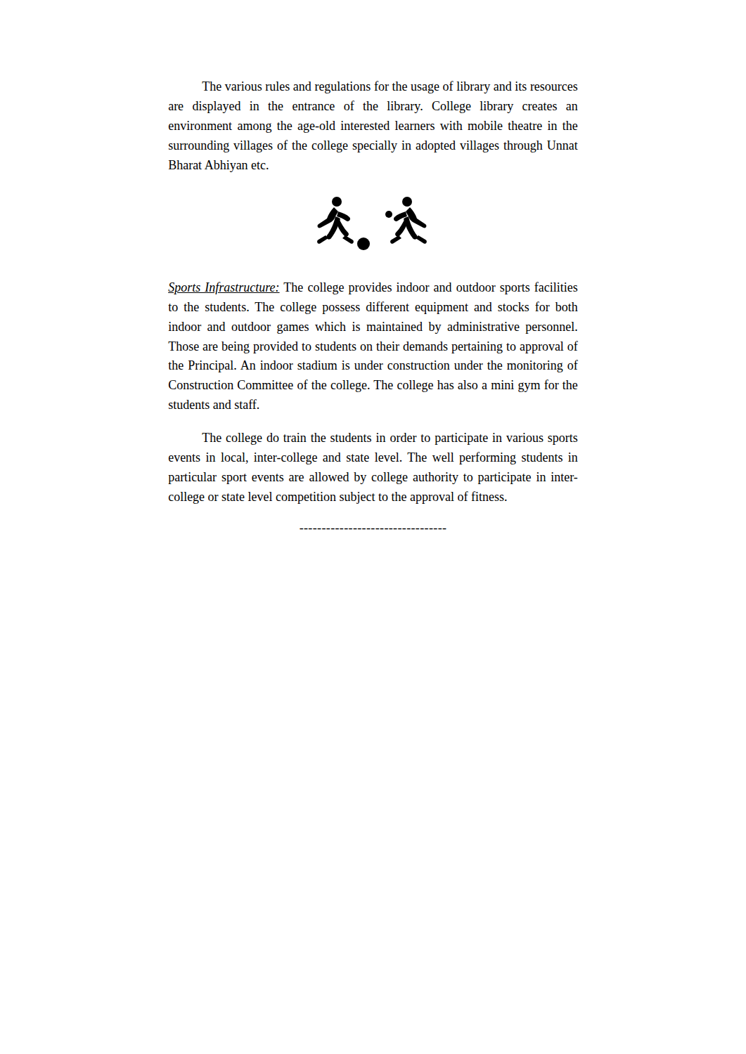The various rules and regulations for the usage of library and its resources are displayed in the entrance of the library. College library creates an environment among the age-old interested learners with mobile theatre in the surrounding villages of the college specially in adopted villages through Unnat Bharat Abhiyan etc.
Sports Infrastructure: The college provides indoor and outdoor sports facilities to the students. The college possess different equipment and stocks for both indoor and outdoor games which is maintained by administrative personnel. Those are being provided to students on their demands pertaining to approval of the Principal. An indoor stadium is under construction under the monitoring of Construction Committee of the college. The college has also a mini gym for the students and staff.
The college do train the students in order to participate in various sports events in local, inter-college and state level. The well performing students in particular sport events are allowed by college authority to participate in inter-college or state level competition subject to the approval of fitness.
---------------------------------